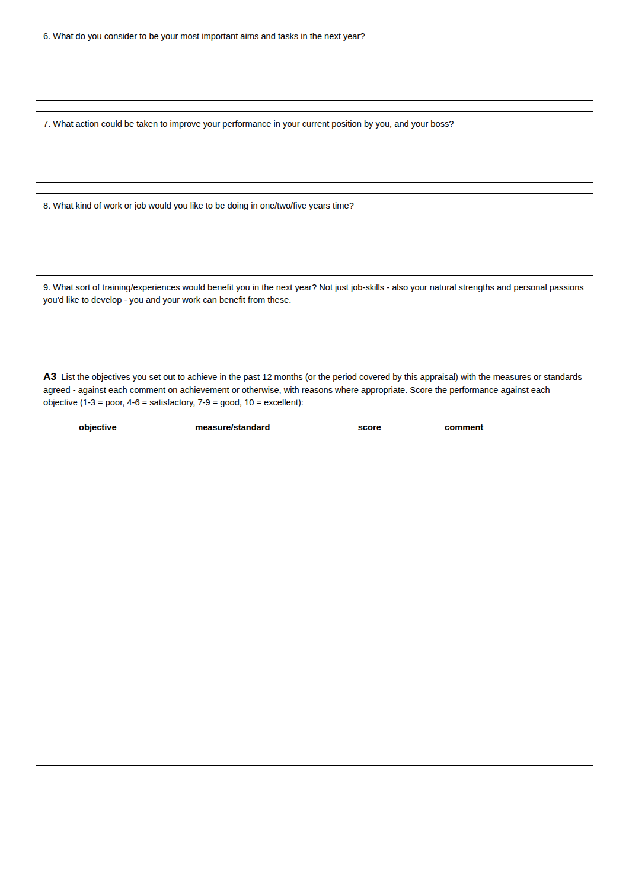6. What do you consider to be your most important aims and tasks in the next year?
7. What action could be taken to improve your performance in your current position by you, and your boss?
8. What kind of work or job would you like to be doing in one/two/five years time?
9. What sort of training/experiences would benefit you in the next year? Not just job-skills - also your natural strengths and personal passions you'd like to develop - you and your work can benefit from these.
A3 List the objectives you set out to achieve in the past 12 months (or the period covered by this appraisal) with the measures or standards agreed - against each comment on achievement or otherwise, with reasons where appropriate. Score the performance against each objective (1-3 = poor, 4-6 = satisfactory, 7-9 = good, 10 = excellent):
objective
measure/standard
score
comment